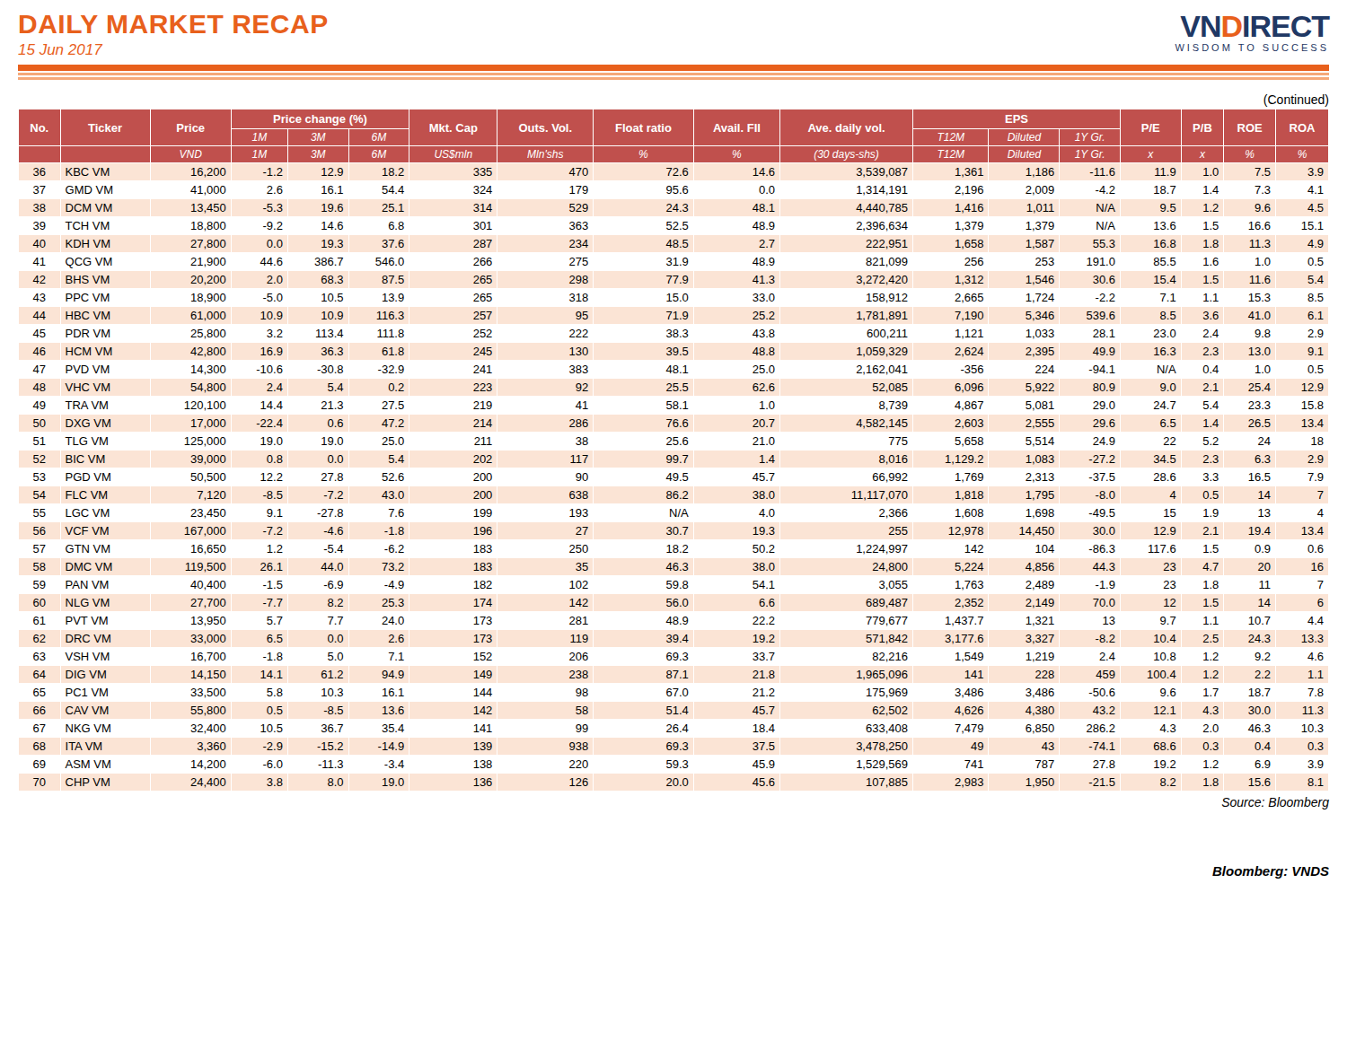DAILY MARKET RECAP
15 Jun 2017
VNDIRECT
WISDOM TO SUCCESS
(Continued)
| No. | Ticker | Price | Price change (%) | Mkt. Cap | Outs. Vol. | Float ratio | Avail. FII | Ave. daily vol. | EPS | P/E | P/B | ROE | ROA |
| --- | --- | --- | --- | --- | --- | --- | --- | --- | --- | --- | --- | --- | --- |
| 1M | 3M | 6M | T12M | Diluted | 1Y Gr. |
| | | VND | 1M | 3M | 6M | US$mln | Mln'shs | % | % | (30 days-shs) | T12M | Diluted | 1Y Gr. | x | x | % | % |
| 36 | KBC VM | 16,200 | -1.2 | 12.9 | 18.2 | 335 | 470 | 72.6 | 14.6 | 3,539,087 | 1,361 | 1,186 | -11.6 | 11.9 | 1.0 | 7.5 | 3.9 |
| 37 | GMD VM | 41,000 | 2.6 | 16.1 | 54.4 | 324 | 179 | 95.6 | 0.0 | 1,314,191 | 2,196 | 2,009 | -4.2 | 18.7 | 1.4 | 7.3 | 4.1 |
| 38 | DCM VM | 13,450 | -5.3 | 19.6 | 25.1 | 314 | 529 | 24.3 | 48.1 | 4,440,785 | 1,416 | 1,011 | N/A | 9.5 | 1.2 | 9.6 | 4.5 |
| 39 | TCH VM | 18,800 | -9.2 | 14.6 | 6.8 | 301 | 363 | 52.5 | 48.9 | 2,396,634 | 1,379 | 1,379 | N/A | 13.6 | 1.5 | 16.6 | 15.1 |
| 40 | KDH VM | 27,800 | 0.0 | 19.3 | 37.6 | 287 | 234 | 48.5 | 2.7 | 222,951 | 1,658 | 1,587 | 55.3 | 16.8 | 1.8 | 11.3 | 4.9 |
| 41 | QCG VM | 21,900 | 44.6 | 386.7 | 546.0 | 266 | 275 | 31.9 | 48.9 | 821,099 | 256 | 253 | 191.0 | 85.5 | 1.6 | 1.0 | 0.5 |
| 42 | BHS VM | 20,200 | 2.0 | 68.3 | 87.5 | 265 | 298 | 77.9 | 41.3 | 3,272,420 | 1,312 | 1,546 | 30.6 | 15.4 | 1.5 | 11.6 | 5.4 |
| 43 | PPC VM | 18,900 | -5.0 | 10.5 | 13.9 | 265 | 318 | 15.0 | 33.0 | 158,912 | 2,665 | 1,724 | -2.2 | 7.1 | 1.1 | 15.3 | 8.5 |
| 44 | HBC VM | 61,000 | 10.9 | 10.9 | 116.3 | 257 | 95 | 71.9 | 25.2 | 1,781,891 | 7,190 | 5,346 | 539.6 | 8.5 | 3.6 | 41.0 | 6.1 |
| 45 | PDR VM | 25,800 | 3.2 | 113.4 | 111.8 | 252 | 222 | 38.3 | 43.8 | 600,211 | 1,121 | 1,033 | 28.1 | 23.0 | 2.4 | 9.8 | 2.9 |
| 46 | HCM VM | 42,800 | 16.9 | 36.3 | 61.8 | 245 | 130 | 39.5 | 48.8 | 1,059,329 | 2,624 | 2,395 | 49.9 | 16.3 | 2.3 | 13.0 | 9.1 |
| 47 | PVD VM | 14,300 | -10.6 | -30.8 | -32.9 | 241 | 383 | 48.1 | 25.0 | 2,162,041 | -356 | 224 | -94.1 | N/A | 0.4 | 1.0 | 0.5 |
| 48 | VHC VM | 54,800 | 2.4 | 5.4 | 0.2 | 223 | 92 | 25.5 | 62.6 | 52,085 | 6,096 | 5,922 | 80.9 | 9.0 | 2.1 | 25.4 | 12.9 |
| 49 | TRA VM | 120,100 | 14.4 | 21.3 | 27.5 | 219 | 41 | 58.1 | 1.0 | 8,739 | 4,867 | 5,081 | 29.0 | 24.7 | 5.4 | 23.3 | 15.8 |
| 50 | DXG VM | 17,000 | -22.4 | 0.6 | 47.2 | 214 | 286 | 76.6 | 20.7 | 4,582,145 | 2,603 | 2,555 | 29.6 | 6.5 | 1.4 | 26.5 | 13.4 |
| 51 | TLG VM | 125,000 | 19.0 | 19.0 | 25.0 | 211 | 38 | 25.6 | 21.0 | 775 | 5,658 | 5,514 | 24.9 | 22 | 5.2 | 24 | 18 |
| 52 | BIC VM | 39,000 | 0.8 | 0.0 | 5.4 | 202 | 117 | 99.7 | 1.4 | 8,016 | 1,129.2 | 1,083 | -27.2 | 34.5 | 2.3 | 6.3 | 2.9 |
| 53 | PGD VM | 50,500 | 12.2 | 27.8 | 52.6 | 200 | 90 | 49.5 | 45.7 | 66,992 | 1,769 | 2,313 | -37.5 | 28.6 | 3.3 | 16.5 | 7.9 |
| 54 | FLC VM | 7,120 | -8.5 | -7.2 | 43.0 | 200 | 638 | 86.2 | 38.0 | 11,117,070 | 1,818 | 1,795 | -8.0 | 4 | 0.5 | 14 | 7 |
| 55 | LGC VM | 23,450 | 9.1 | -27.8 | 7.6 | 199 | 193 | N/A | 4.0 | 2,366 | 1,608 | 1,698 | -49.5 | 15 | 1.9 | 13 | 4 |
| 56 | VCF VM | 167,000 | -7.2 | -4.6 | -1.8 | 196 | 27 | 30.7 | 19.3 | 255 | 12,978 | 14,450 | 30.0 | 12.9 | 2.1 | 19.4 | 13.4 |
| 57 | GTN VM | 16,650 | 1.2 | -5.4 | -6.2 | 183 | 250 | 18.2 | 50.2 | 1,224,997 | 142 | 104 | -86.3 | 117.6 | 1.5 | 0.9 | 0.6 |
| 58 | DMC VM | 119,500 | 26.1 | 44.0 | 73.2 | 183 | 35 | 46.3 | 38.0 | 24,800 | 5,224 | 4,856 | 44.3 | 23 | 4.7 | 20 | 16 |
| 59 | PAN VM | 40,400 | -1.5 | -6.9 | -4.9 | 182 | 102 | 59.8 | 54.1 | 3,055 | 1,763 | 2,489 | -1.9 | 23 | 1.8 | 11 | 7 |
| 60 | NLG VM | 27,700 | -7.7 | 8.2 | 25.3 | 174 | 142 | 56.0 | 6.6 | 689,487 | 2,352 | 2,149 | 70.0 | 12 | 1.5 | 14 | 6 |
| 61 | PVT VM | 13,950 | 5.7 | 7.7 | 24.0 | 173 | 281 | 48.9 | 22.2 | 779,677 | 1,437.7 | 1,321 | 13 | 9.7 | 1.1 | 10.7 | 4.4 |
| 62 | DRC VM | 33,000 | 6.5 | 0.0 | 2.6 | 173 | 119 | 39.4 | 19.2 | 571,842 | 3,177.6 | 3,327 | -8.2 | 10.4 | 2.5 | 24.3 | 13.3 |
| 63 | VSH VM | 16,700 | -1.8 | 5.0 | 7.1 | 152 | 206 | 69.3 | 33.7 | 82,216 | 1,549 | 1,219 | 2.4 | 10.8 | 1.2 | 9.2 | 4.6 |
| 64 | DIG VM | 14,150 | 14.1 | 61.2 | 94.9 | 149 | 238 | 87.1 | 21.8 | 1,965,096 | 141 | 228 | 459 | 100.4 | 1.2 | 2.2 | 1.1 |
| 65 | PC1 VM | 33,500 | 5.8 | 10.3 | 16.1 | 144 | 98 | 67.0 | 21.2 | 175,969 | 3,486 | 3,486 | -50.6 | 9.6 | 1.7 | 18.7 | 7.8 |
| 66 | CAV VM | 55,800 | 0.5 | -8.5 | 13.6 | 142 | 58 | 51.4 | 45.7 | 62,502 | 4,626 | 4,380 | 43.2 | 12.1 | 4.3 | 30.0 | 11.3 |
| 67 | NKG VM | 32,400 | 10.5 | 36.7 | 35.4 | 141 | 99 | 26.4 | 18.4 | 633,408 | 7,479 | 6,850 | 286.2 | 4.3 | 2.0 | 46.3 | 10.3 |
| 68 | ITA VM | 3,360 | -2.9 | -15.2 | -14.9 | 139 | 938 | 69.3 | 37.5 | 3,478,250 | 49 | 43 | -74.1 | 68.6 | 0.3 | 0.4 | 0.3 |
| 69 | ASM VM | 14,200 | -6.0 | -11.3 | -3.4 | 138 | 220 | 59.3 | 45.9 | 1,529,569 | 741 | 787 | 27.8 | 19.2 | 1.2 | 6.9 | 3.9 |
| 70 | CHP VM | 24,400 | 3.8 | 8.0 | 19.0 | 136 | 126 | 20.0 | 45.6 | 107,885 | 2,983 | 1,950 | -21.5 | 8.2 | 1.8 | 15.6 | 8.1 |
Source: Bloomberg
Bloomberg: VNDS